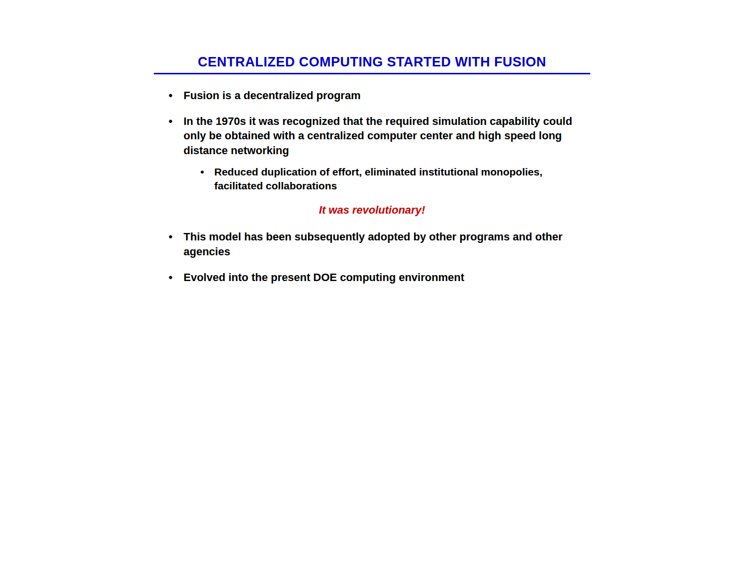CENTRALIZED COMPUTING STARTED WITH FUSION
Fusion is a decentralized program
In the 1970s it was recognized that the required simulation capability could only be obtained with a centralized computer center and high speed long distance networking
Reduced duplication of effort, eliminated institutional monopolies, facilitated collaborations
It was revolutionary!
This model has been subsequently adopted by other programs and other agencies
Evolved into the present DOE computing environment